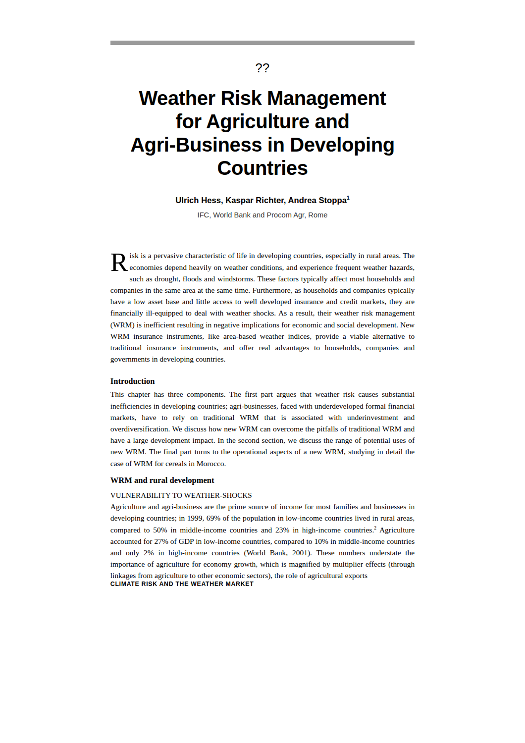??
Weather Risk Management
for Agriculture and
Agri-Business in Developing
Countries
Ulrich Hess, Kaspar Richter, Andrea Stoppa1
IFC, World Bank and Procom Agr, Rome
Risk is a pervasive characteristic of life in developing countries, especially in rural areas. The economies depend heavily on weather conditions, and experience frequent weather hazards, such as drought, floods and windstorms. These factors typically affect most households and companies in the same area at the same time. Furthermore, as households and companies typically have a low asset base and little access to well developed insurance and credit markets, they are financially ill-equipped to deal with weather shocks. As a result, their weather risk management (WRM) is inefficient resulting in negative implications for economic and social development. New WRM insurance instruments, like area-based weather indices, provide a viable alternative to traditional insurance instruments, and offer real advantages to households, companies and governments in developing countries.
Introduction
This chapter has three components. The first part argues that weather risk causes substantial inefficiencies in developing countries; agri-businesses, faced with underdeveloped formal financial markets, have to rely on traditional WRM that is associated with underinvestment and overdiversification. We discuss how new WRM can overcome the pitfalls of traditional WRM and have a large development impact. In the second section, we discuss the range of potential uses of new WRM. The final part turns to the operational aspects of a new WRM, studying in detail the case of WRM for cereals in Morocco.
WRM and rural development
VULNERABILITY TO WEATHER-SHOCKS
Agriculture and agri-business are the prime source of income for most families and businesses in developing countries; in 1999, 69% of the population in low-income countries lived in rural areas, compared to 50% in middle-income countries and 23% in high-income countries.2 Agriculture accounted for 27% of GDP in low-income countries, compared to 10% in middle-income countries and only 2% in high-income countries (World Bank, 2001). These numbers understate the importance of agriculture for economy growth, which is magnified by multiplier effects (through linkages from agriculture to other economic sectors), the role of agricultural exports
CLIMATE RISK AND THE WEATHER MARKET